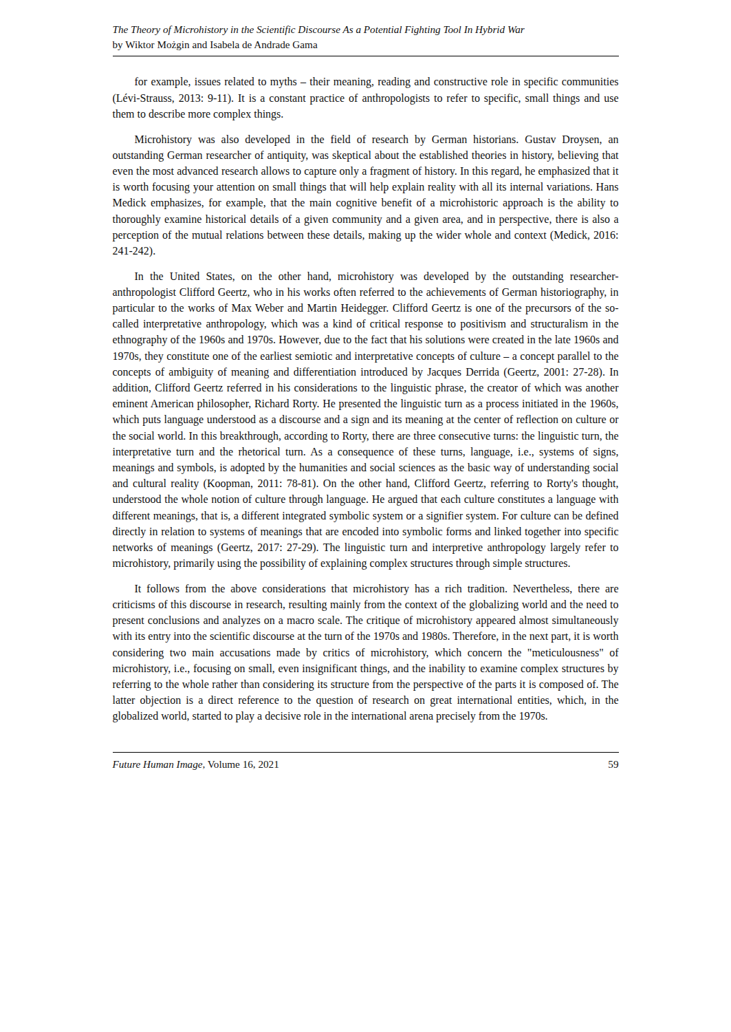The Theory of Microhistory in the Scientific Discourse As a Potential Fighting Tool In Hybrid War
by Wiktor Możgin and Isabela de Andrade Gama
for example, issues related to myths – their meaning, reading and constructive role in specific communities (Lévi-Strauss, 2013: 9-11). It is a constant practice of anthropologists to refer to specific, small things and use them to describe more complex things.
Microhistory was also developed in the field of research by German historians. Gustav Droysen, an outstanding German researcher of antiquity, was skeptical about the established theories in history, believing that even the most advanced research allows to capture only a fragment of history. In this regard, he emphasized that it is worth focusing your attention on small things that will help explain reality with all its internal variations. Hans Medick emphasizes, for example, that the main cognitive benefit of a microhistoric approach is the ability to thoroughly examine historical details of a given community and a given area, and in perspective, there is also a perception of the mutual relations between these details, making up the wider whole and context (Medick, 2016: 241-242).
In the United States, on the other hand, microhistory was developed by the outstanding researcher-anthropologist Clifford Geertz, who in his works often referred to the achievements of German historiography, in particular to the works of Max Weber and Martin Heidegger. Clifford Geertz is one of the precursors of the so-called interpretative anthropology, which was a kind of critical response to positivism and structuralism in the ethnography of the 1960s and 1970s. However, due to the fact that his solutions were created in the late 1960s and 1970s, they constitute one of the earliest semiotic and interpretative concepts of culture – a concept parallel to the concepts of ambiguity of meaning and differentiation introduced by Jacques Derrida (Geertz, 2001: 27-28). In addition, Clifford Geertz referred in his considerations to the linguistic phrase, the creator of which was another eminent American philosopher, Richard Rorty. He presented the linguistic turn as a process initiated in the 1960s, which puts language understood as a discourse and a sign and its meaning at the center of reflection on culture or the social world. In this breakthrough, according to Rorty, there are three consecutive turns: the linguistic turn, the interpretative turn and the rhetorical turn. As a consequence of these turns, language, i.e., systems of signs, meanings and symbols, is adopted by the humanities and social sciences as the basic way of understanding social and cultural reality (Koopman, 2011: 78-81). On the other hand, Clifford Geertz, referring to Rorty's thought, understood the whole notion of culture through language. He argued that each culture constitutes a language with different meanings, that is, a different integrated symbolic system or a signifier system. For culture can be defined directly in relation to systems of meanings that are encoded into symbolic forms and linked together into specific networks of meanings (Geertz, 2017: 27-29). The linguistic turn and interpretive anthropology largely refer to microhistory, primarily using the possibility of explaining complex structures through simple structures.
It follows from the above considerations that microhistory has a rich tradition. Nevertheless, there are criticisms of this discourse in research, resulting mainly from the context of the globalizing world and the need to present conclusions and analyzes on a macro scale. The critique of microhistory appeared almost simultaneously with its entry into the scientific discourse at the turn of the 1970s and 1980s. Therefore, in the next part, it is worth considering two main accusations made by critics of microhistory, which concern the "meticulousness" of microhistory, i.e., focusing on small, even insignificant things, and the inability to examine complex structures by referring to the whole rather than considering its structure from the perspective of the parts it is composed of. The latter objection is a direct reference to the question of research on great international entities, which, in the globalized world, started to play a decisive role in the international arena precisely from the 1970s.
Future Human Image, Volume 16, 2021 59